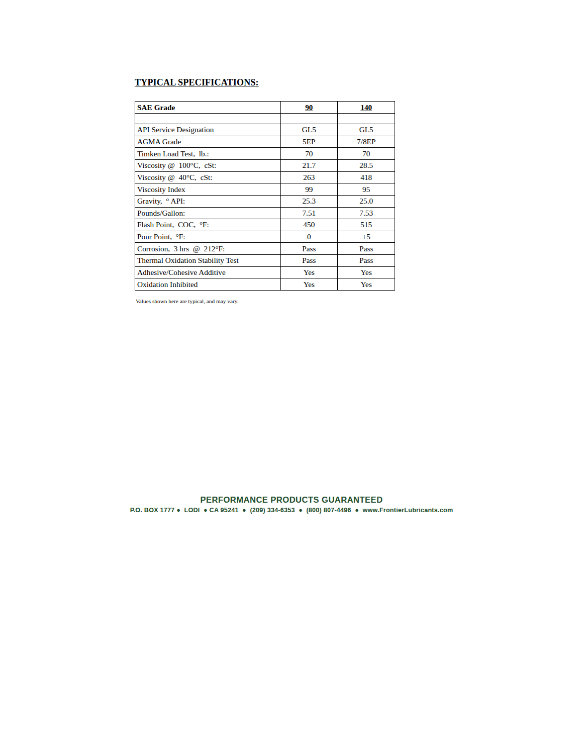TYPICAL SPECIFICATIONS:
| SAE Grade | 90 | 140 |
| API Service Designation | GL5 | GL5 |
| AGMA Grade | 5EP | 7/8EP |
| Timken Load Test, lb.: | 70 | 70 |
| Viscosity @ 100°C, cSt: | 21.7 | 28.5 |
| Viscosity @ 40°C, cSt: | 263 | 418 |
| Viscosity Index | 99 | 95 |
| Gravity, ° API: | 25.3 | 25.0 |
| Pounds/Gallon: | 7.51 | 7.53 |
| Flash Point, COC, °F: | 450 | 515 |
| Pour Point, °F: | 0 | +5 |
| Corrosion, 3 hrs @ 212°F: | Pass | Pass |
| Thermal Oxidation Stability Test | Pass | Pass |
| Adhesive/Cohesive Additive | Yes | Yes |
| Oxidation Inhibited | Yes | Yes |
Values shown here are typical, and may vary.
PERFORMANCE PRODUCTS GUARANTEED
P.O. BOX 1777 ● LODI ● CA 95241 ● (209) 334-6353 ● (800) 807-4496 ● www.FrontierLubricants.com